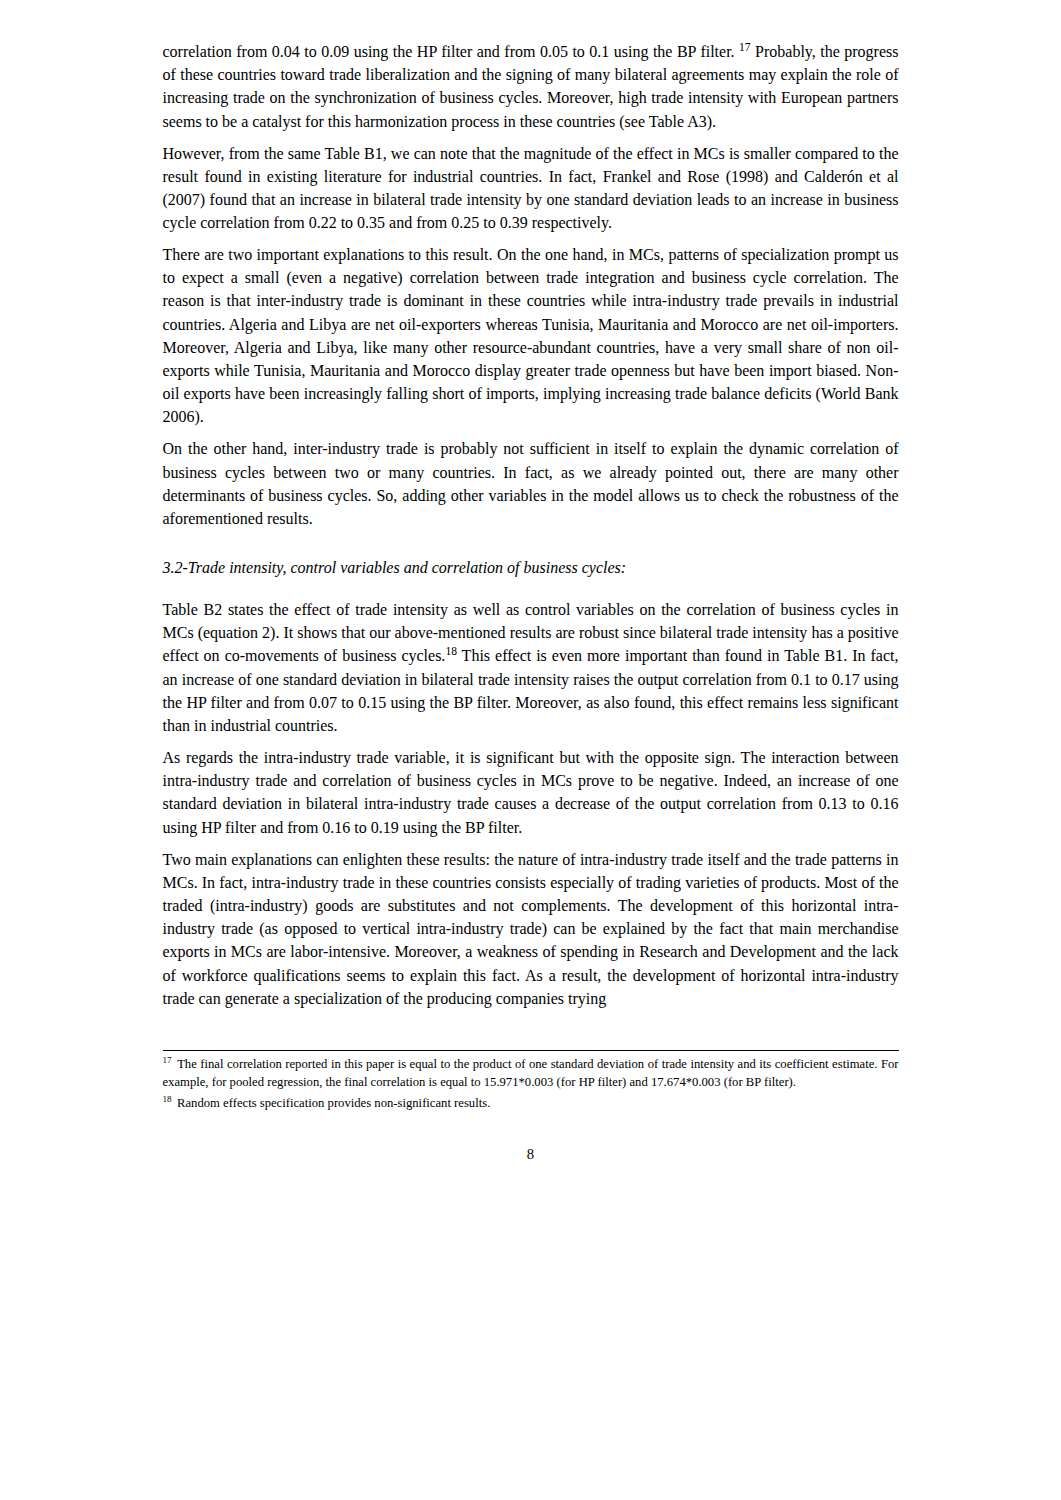correlation from 0.04 to 0.09 using the HP filter and from 0.05 to 0.1 using the BP filter. 17 Probably, the progress of these countries toward trade liberalization and the signing of many bilateral agreements may explain the role of increasing trade on the synchronization of business cycles. Moreover, high trade intensity with European partners seems to be a catalyst for this harmonization process in these countries (see Table A3).
However, from the same Table B1, we can note that the magnitude of the effect in MCs is smaller compared to the result found in existing literature for industrial countries. In fact, Frankel and Rose (1998) and Calderón et al (2007) found that an increase in bilateral trade intensity by one standard deviation leads to an increase in business cycle correlation from 0.22 to 0.35 and from 0.25 to 0.39 respectively.
There are two important explanations to this result. On the one hand, in MCs, patterns of specialization prompt us to expect a small (even a negative) correlation between trade integration and business cycle correlation. The reason is that inter-industry trade is dominant in these countries while intra-industry trade prevails in industrial countries. Algeria and Libya are net oil-exporters whereas Tunisia, Mauritania and Morocco are net oil-importers. Moreover, Algeria and Libya, like many other resource-abundant countries, have a very small share of non oil-exports while Tunisia, Mauritania and Morocco display greater trade openness but have been import biased. Non-oil exports have been increasingly falling short of imports, implying increasing trade balance deficits (World Bank 2006).
On the other hand, inter-industry trade is probably not sufficient in itself to explain the dynamic correlation of business cycles between two or many countries. In fact, as we already pointed out, there are many other determinants of business cycles. So, adding other variables in the model allows us to check the robustness of the aforementioned results.
3.2-Trade intensity, control variables and correlation of business cycles:
Table B2 states the effect of trade intensity as well as control variables on the correlation of business cycles in MCs (equation 2). It shows that our above-mentioned results are robust since bilateral trade intensity has a positive effect on co-movements of business cycles.18 This effect is even more important than found in Table B1. In fact, an increase of one standard deviation in bilateral trade intensity raises the output correlation from 0.1 to 0.17 using the HP filter and from 0.07 to 0.15 using the BP filter. Moreover, as also found, this effect remains less significant than in industrial countries.
As regards the intra-industry trade variable, it is significant but with the opposite sign. The interaction between intra-industry trade and correlation of business cycles in MCs prove to be negative. Indeed, an increase of one standard deviation in bilateral intra-industry trade causes a decrease of the output correlation from 0.13 to 0.16 using HP filter and from 0.16 to 0.19 using the BP filter.
Two main explanations can enlighten these results: the nature of intra-industry trade itself and the trade patterns in MCs. In fact, intra-industry trade in these countries consists especially of trading varieties of products. Most of the traded (intra-industry) goods are substitutes and not complements. The development of this horizontal intra-industry trade (as opposed to vertical intra-industry trade) can be explained by the fact that main merchandise exports in MCs are labor-intensive. Moreover, a weakness of spending in Research and Development and the lack of workforce qualifications seems to explain this fact. As a result, the development of horizontal intra-industry trade can generate a specialization of the producing companies trying
17 The final correlation reported in this paper is equal to the product of one standard deviation of trade intensity and its coefficient estimate. For example, for pooled regression, the final correlation is equal to 15.971*0.003 (for HP filter) and 17.674*0.003 (for BP filter).
18 Random effects specification provides non-significant results.
8